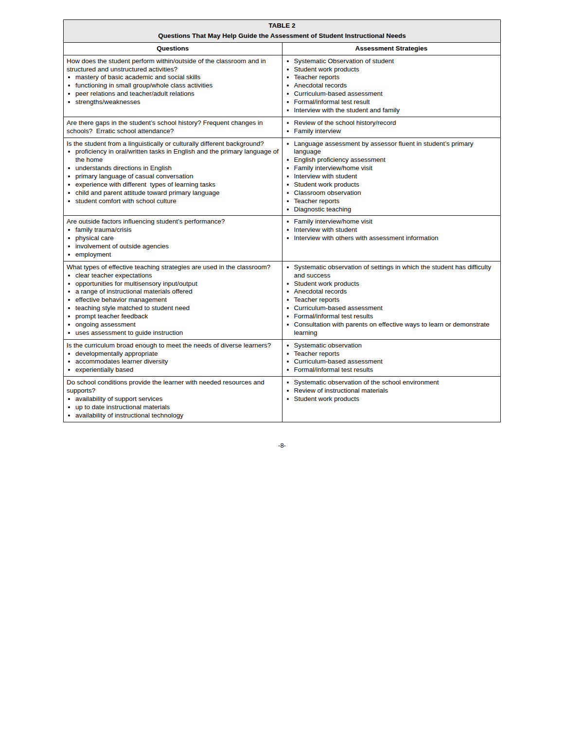| TABLE 2 Questions That May Help Guide the Assessment of Student Instructional Needs |
| Questions | Assessment Strategies |
| How does the student perform within/outside of the classroom and in structured and unstructured activities? mastery of basic academic and social skills functioning in small group/whole class activities peer relations and teacher/adult relations strengths/weaknesses | Systematic Observation of student Student work products Teacher reports Anecdotal records Curriculum-based assessment Formal/informal test result Interview with the student and family |
| Are there gaps in the student’s school history? Frequent changes in schools? Erratic school attendance? | Review of the school history/record Family interview |
| Is the student from a linguistically or culturally different background? proficiency in oral/written tasks in English and the primary language of the home understands directions in English primary language of casual conversation experience with different types of learning tasks child and parent attitude toward primary language student comfort with school culture | Language assessment by assessor fluent in student’s primary language English proficiency assessment Family interview/home visit Interview with student Student work products Classroom observation Teacher reports Diagnostic teaching |
| Are outside factors influencing student’s performance? family trauma/crisis physical care involvement of outside agencies employment | Family interview/home visit Interview with student Interview with others with assessment information |
| What types of effective teaching strategies are used in the classroom? clear teacher expectations opportunities for multisensory input/output a range of instructional materials offered effective behavior management teaching style matched to student need prompt teacher feedback ongoing assessment uses assessment to guide instruction | Systematic observation of settings in which the student has difficulty and success Student work products Anecdotal records Teacher reports Curriculum-based assessment Formal/informal test results Consultation with parents on effective ways to learn or demonstrate learning |
| Is the curriculum broad enough to meet the needs of diverse learners? developmentally appropriate accommodates learner diversity experientially based | Systematic observation Teacher reports Curriculum-based assessment Formal/informal test results |
| Do school conditions provide the learner with needed resources and supports? availability of support services up to date instructional materials availability of instructional technology | Systematic observation of the school environment Review of instructional materials Student work products |
-8-